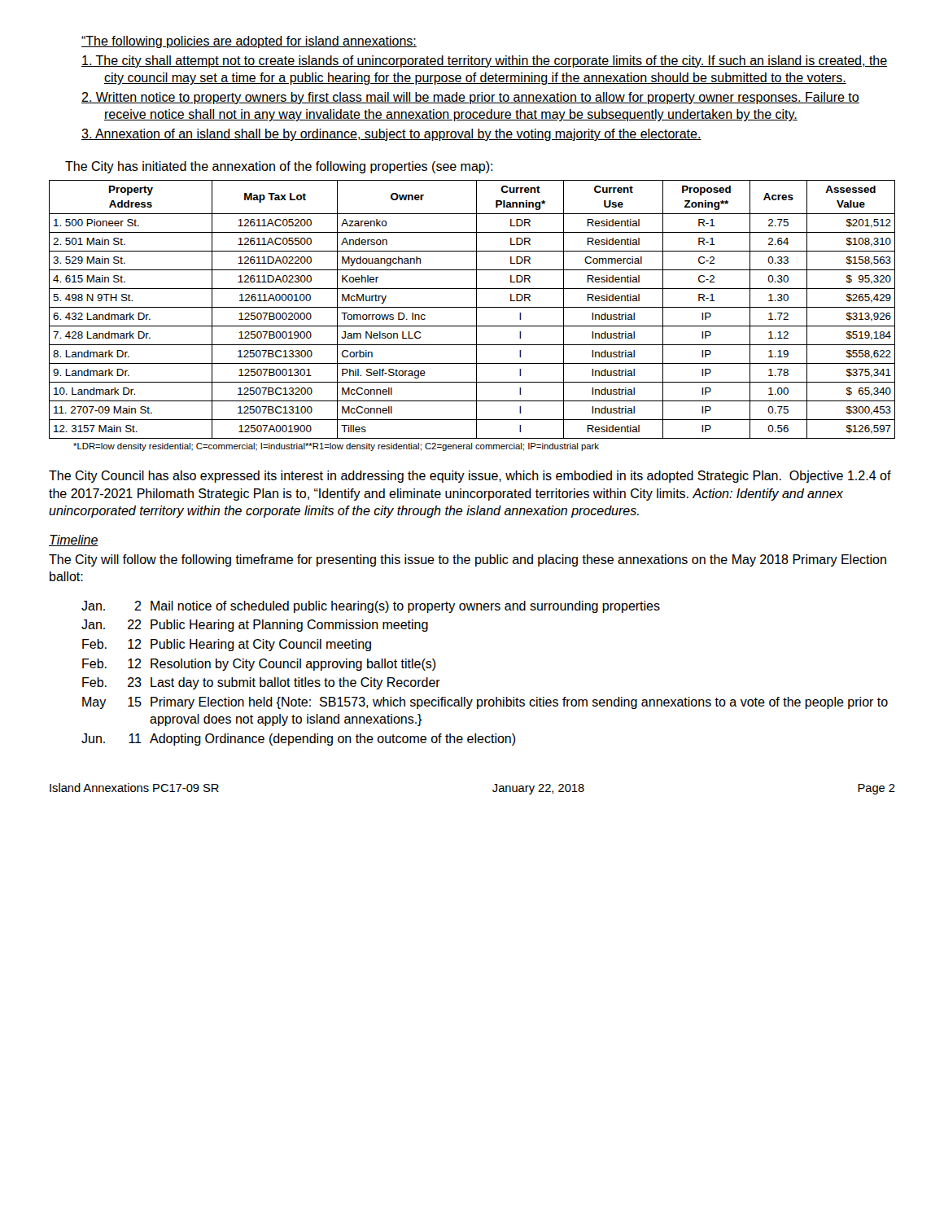“The following policies are adopted for island annexations:
1. The city shall attempt not to create islands of unincorporated territory within the corporate limits of the city. If such an island is created, the city council may set a time for a public hearing for the purpose of determining if the annexation should be submitted to the voters.
2. Written notice to property owners by first class mail will be made prior to annexation to allow for property owner responses. Failure to receive notice shall not in any way invalidate the annexation procedure that may be subsequently undertaken by the city.
3. Annexation of an island shall be by ordinance, subject to approval by the voting majority of the electorate.
The City has initiated the annexation of the following properties (see map):
| Property Address | Map Tax Lot | Owner | Current Planning* | Current Use | Proposed Zoning** | Acres | Assessed Value |
| --- | --- | --- | --- | --- | --- | --- | --- |
| 1. 500 Pioneer St. | 12611AC05200 | Azarenko | LDR | Residential | R-1 | 2.75 | $201,512 |
| 2. 501 Main St. | 12611AC05500 | Anderson | LDR | Residential | R-1 | 2.64 | $108,310 |
| 3. 529 Main St. | 12611DA02200 | Mydouangchanh | LDR | Commercial | C-2 | 0.33 | $158,563 |
| 4. 615 Main St. | 12611DA02300 | Koehler | LDR | Residential | C-2 | 0.30 | $ 95,320 |
| 5. 498 N 9TH St. | 12611A000100 | McMurtry | LDR | Residential | R-1 | 1.30 | $265,429 |
| 6. 432 Landmark Dr. | 12507B002000 | Tomorrows D. Inc | I | Industrial | IP | 1.72 | $313,926 |
| 7. 428 Landmark Dr. | 12507B001900 | Jam Nelson LLC | I | Industrial | IP | 1.12 | $519,184 |
| 8. Landmark Dr. | 12507BC13300 | Corbin | I | Industrial | IP | 1.19 | $558,622 |
| 9. Landmark Dr. | 12507B001301 | Phil. Self-Storage | I | Industrial | IP | 1.78 | $375,341 |
| 10. Landmark Dr. | 12507BC13200 | McConnell | I | Industrial | IP | 1.00 | $ 65,340 |
| 11. 2707-09 Main St. | 12507BC13100 | McConnell | I | Industrial | IP | 0.75 | $300,453 |
| 12. 3157 Main St. | 12507A001900 | Tilles | I | Residential | IP | 0.56 | $126,597 |
*LDR=low density residential; C=commercial; I=industrial**R1=low density residential; C2=general commercial; IP=industrial park
The City Council has also expressed its interest in addressing the equity issue, which is embodied in its adopted Strategic Plan. Objective 1.2.4 of the 2017-2021 Philomath Strategic Plan is to, “Identify and eliminate unincorporated territories within City limits. Action: Identify and annex unincorporated territory within the corporate limits of the city through the island annexation procedures.
Timeline
The City will follow the following timeframe for presenting this issue to the public and placing these annexations on the May 2018 Primary Election ballot:
Jan.
2
Mail notice of scheduled public hearing(s) to property owners and surrounding properties
Jan.
22
Public Hearing at Planning Commission meeting
Feb.
12
Public Hearing at City Council meeting
Feb.
12
Resolution by City Council approving ballot title(s)
Feb.
23
Last day to submit ballot titles to the City Recorder
May
15
Primary Election held {Note: SB1573, which specifically prohibits cities from sending annexations to a vote of the people prior to approval does not apply to island annexations.}
Jun.
11
Adopting Ordinance (depending on the outcome of the election)
Island Annexations PC17-09 SR
January 22, 2018
Page 2